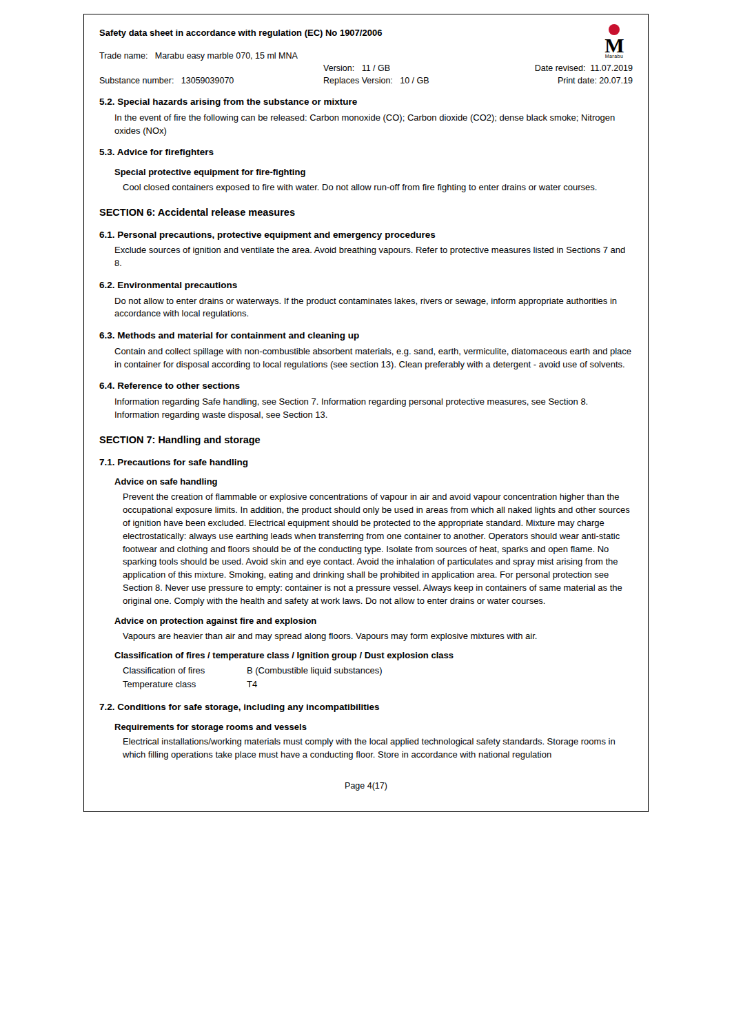M
Marabu
Safety data sheet in accordance with regulation (EC) No 1907/2006
| Trade name: Marabu easy marble 070, 15 ml MNA | | |
| | Version: 11 / GB | Date revised: 11.07.2019 |
| Substance number: 13059039070 | Replaces Version: 10 / GB | Print date: 20.07.19 |
5.2. Special hazards arising from the substance or mixture
In the event of fire the following can be released: Carbon monoxide (CO); Carbon dioxide (CO2); dense black smoke; Nitrogen oxides (NOx)
5.3. Advice for firefighters
Special protective equipment for fire-fighting
Cool closed containers exposed to fire with water. Do not allow run-off from fire fighting to enter drains or water courses.
SECTION 6: Accidental release measures
6.1. Personal precautions, protective equipment and emergency procedures
Exclude sources of ignition and ventilate the area. Avoid breathing vapours. Refer to protective measures listed in Sections 7 and 8.
6.2. Environmental precautions
Do not allow to enter drains or waterways. If the product contaminates lakes, rivers or sewage, inform appropriate authorities in accordance with local regulations.
6.3. Methods and material for containment and cleaning up
Contain and collect spillage with non-combustible absorbent materials, e.g. sand, earth, vermiculite, diatomaceous earth and place in container for disposal according to local regulations (see section 13). Clean preferably with a detergent - avoid use of solvents.
6.4. Reference to other sections
Information regarding Safe handling, see Section 7. Information regarding personal protective measures, see Section 8. Information regarding waste disposal, see Section 13.
SECTION 7: Handling and storage
7.1. Precautions for safe handling
Advice on safe handling
Prevent the creation of flammable or explosive concentrations of vapour in air and avoid vapour concentration higher than the occupational exposure limits. In addition, the product should only be used in areas from which all naked lights and other sources of ignition have been excluded. Electrical equipment should be protected to the appropriate standard. Mixture may charge electrostatically: always use earthing leads when transferring from one container to another. Operators should wear anti-static footwear and clothing and floors should be of the conducting type. Isolate from sources of heat, sparks and open flame. No sparking tools should be used. Avoid skin and eye contact. Avoid the inhalation of particulates and spray mist arising from the application of this mixture. Smoking, eating and drinking shall be prohibited in application area. For personal protection see Section 8. Never use pressure to empty: container is not a pressure vessel. Always keep in containers of same material as the original one. Comply with the health and safety at work laws. Do not allow to enter drains or water courses.
Advice on protection against fire and explosion
Vapours are heavier than air and may spread along floors. Vapours may form explosive mixtures with air.
Classification of fires / temperature class / Ignition group / Dust explosion class
| Classification of fires | B (Combustible liquid substances) |
| Temperature class | T4 |
7.2. Conditions for safe storage, including any incompatibilities
Requirements for storage rooms and vessels
Electrical installations/working materials must comply with the local applied technological safety standards. Storage rooms in which filling operations take place must have a conducting floor. Store in accordance with national regulation
Page 4(17)